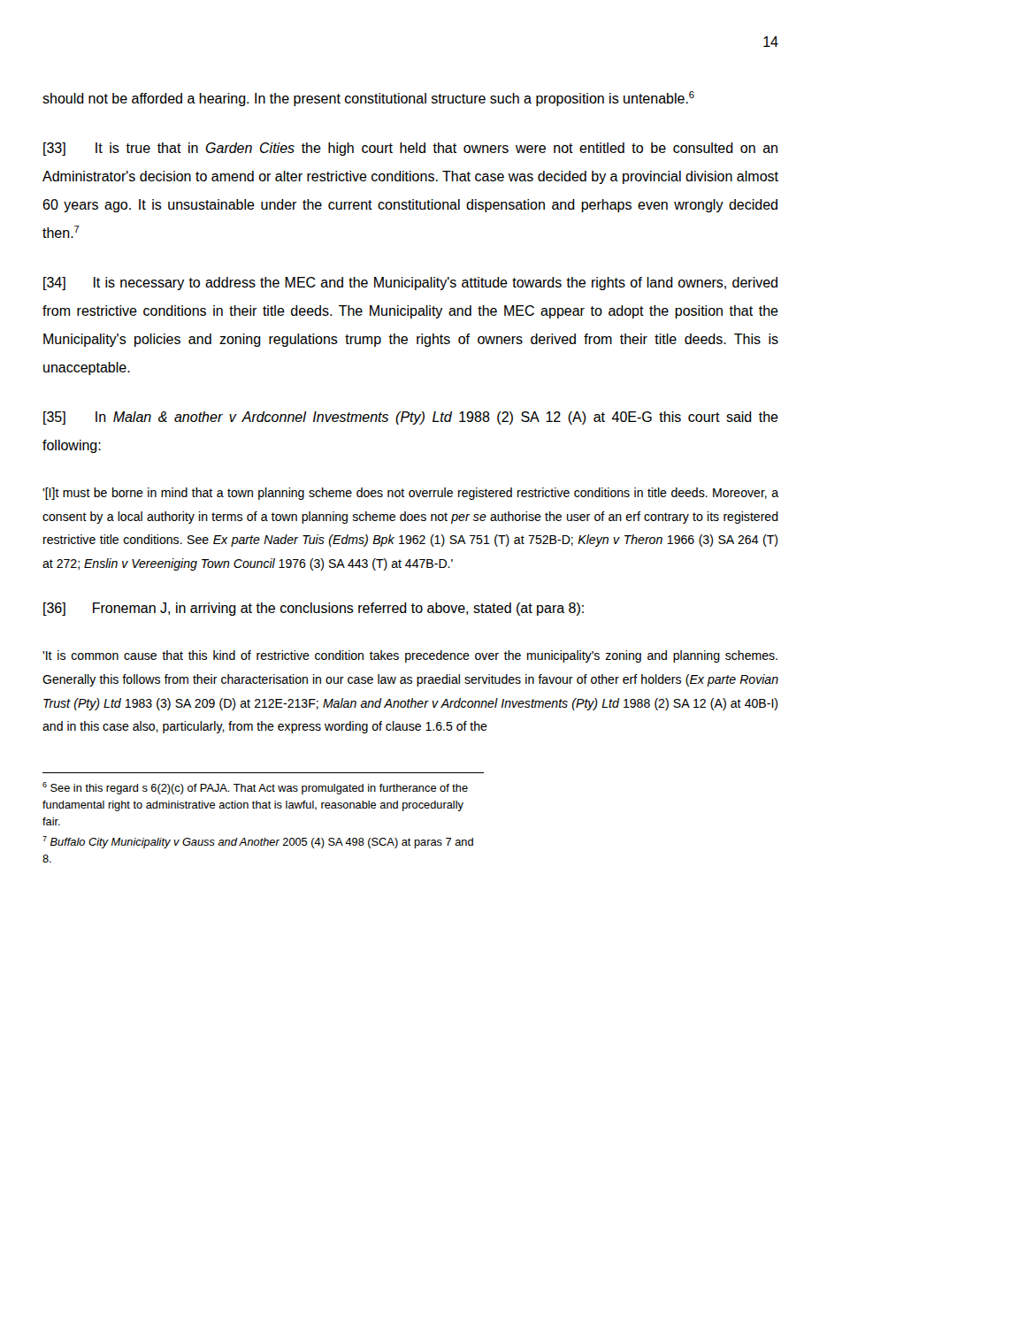14
should not be afforded a hearing. In the present constitutional structure such a proposition is untenable.6
[33] It is true that in Garden Cities the high court held that owners were not entitled to be consulted on an Administrator's decision to amend or alter restrictive conditions. That case was decided by a provincial division almost 60 years ago. It is unsustainable under the current constitutional dispensation and perhaps even wrongly decided then.7
[34] It is necessary to address the MEC and the Municipality's attitude towards the rights of land owners, derived from restrictive conditions in their title deeds. The Municipality and the MEC appear to adopt the position that the Municipality's policies and zoning regulations trump the rights of owners derived from their title deeds. This is unacceptable.
[35] In Malan & another v Ardconnel Investments (Pty) Ltd 1988 (2) SA 12 (A) at 40E-G this court said the following:
'[I]t must be borne in mind that a town planning scheme does not overrule registered restrictive conditions in title deeds. Moreover, a consent by a local authority in terms of a town planning scheme does not per se authorise the user of an erf contrary to its registered restrictive title conditions. See Ex parte Nader Tuis (Edms) Bpk 1962 (1) SA 751 (T) at 752B-D; Kleyn v Theron 1966 (3) SA 264 (T) at 272; Enslin v Vereeniging Town Council 1976 (3) SA 443 (T) at 447B-D.'
[36] Froneman J, in arriving at the conclusions referred to above, stated (at para 8):
'It is common cause that this kind of restrictive condition takes precedence over the municipality's zoning and planning schemes. Generally this follows from their characterisation in our case law as praedial servitudes in favour of other erf holders (Ex parte Rovian Trust (Pty) Ltd 1983 (3) SA 209 (D) at 212E-213F; Malan and Another v Ardconnel Investments (Pty) Ltd 1988 (2) SA 12 (A) at 40B-I) and in this case also, particularly, from the express wording of clause 1.6.5 of the
6 See in this regard s 6(2)(c) of PAJA. That Act was promulgated in furtherance of the fundamental right to administrative action that is lawful, reasonable and procedurally fair.
7 Buffalo City Municipality v Gauss and Another 2005 (4) SA 498 (SCA) at paras 7 and 8.